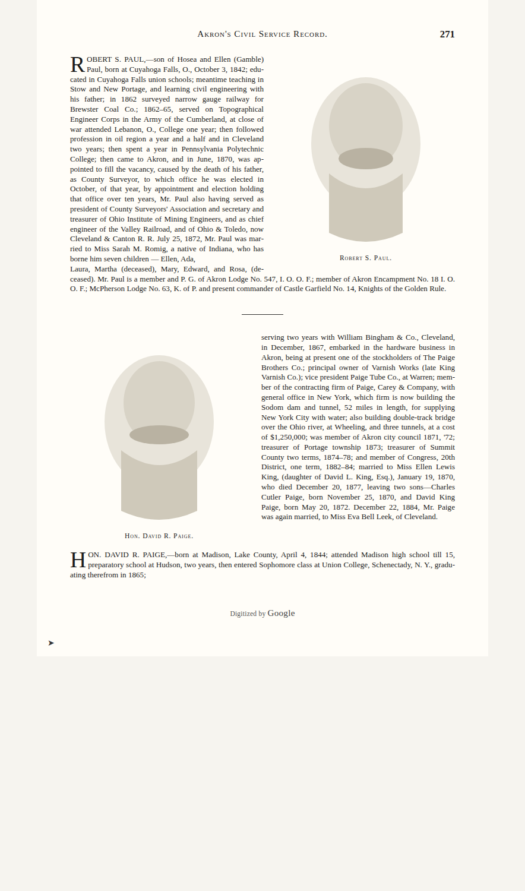Akron's Civil Service Record. 271
Robert S. Paul.
ROBERT S. PAUL,—son of Hosea and Ellen (Gamble) Paul, born at Cuyahoga Falls, O., October 3, 1842; educated in Cuyahoga Falls union schools; meantime teaching in Stow and New Portage, and learning civil engineering with his father; in 1862 surveyed narrow gauge railway for Brewster Coal Co.; 1862–65, served on Topographical Engineer Corps in the Army of the Cumberland, at close of war attended Lebanon, O., College one year; then followed profession in oil region a year and a half and in Cleveland two years; then spent a year in Pennsylvania Polytechnic College; then came to Akron, and in June, 1870, was appointed to fill the vacancy, caused by the death of his father, as County Surveyor, to which office he was elected in October, of that year, by appointment and election holding that office over ten years, Mr. Paul also having served as president of County Surveyors' Association and secretary and treasurer of Ohio Institute of Mining Engineers, and as chief engineer of the Valley Railroad, and of Ohio & Toledo, now Cleveland & Canton R. R. July 25, 1872, Mr. Paul was married to Miss Sarah M. Romig, a native of Indiana, who has borne him seven children — Ellen, Ada,
Laura, Martha (deceased), Mary, Edward, and Rosa, (deceased). Mr. Paul is a member and P. G. of Akron Lodge No. 547, I. O. O. F.; member of Akron Encampment No. 18 I. O. O. F.; McPherson Lodge No. 63, K. of P. and present commander of Castle Garfield No. 14, Knights of the Golden Rule.
Hon. David R. Paige.
serving two years with William Bingham & Co., Cleveland, in December, 1867, embarked in the hardware business in Akron, being at present one of the stockholders of The Paige Brothers Co.; principal owner of Varnish Works (late King Varnish Co.); vice president Paige Tube Co., at Warren; member of the contracting firm of Paige, Carey & Company, with general office in New York, which firm is now building the Sodom dam and tunnel, 52 miles in length, for supplying New York City with water; also building double-track bridge over the Ohio river, at Wheeling, and three tunnels, at a cost of $1,250,000; was member of Akron city council 1871, '72; treasurer of Portage township 1873; treasurer of Summit County two terms, 1874–78; and member of Congress, 20th District, one term, 1882–84; married to Miss Ellen Lewis King, (daughter of David L. King, Esq.), January 19, 1870, who died December 20, 1877, leaving two sons—Charles Cutler Paige, born November 25, 1870, and David King Paige, born May 20, 1872. December 22, 1884, Mr. Paige was again married, to Miss Eva Bell Leek, of Cleveland.
HON. DAVID R. PAIGE,—born at Madison, Lake County, April 4, 1844; attended Madison high school till 15, preparatory school at Hudson, two years, then entered Sophomore class at Union College, Schenectady, N. Y., graduating therefrom in 1865;
Digitized by Google
➤